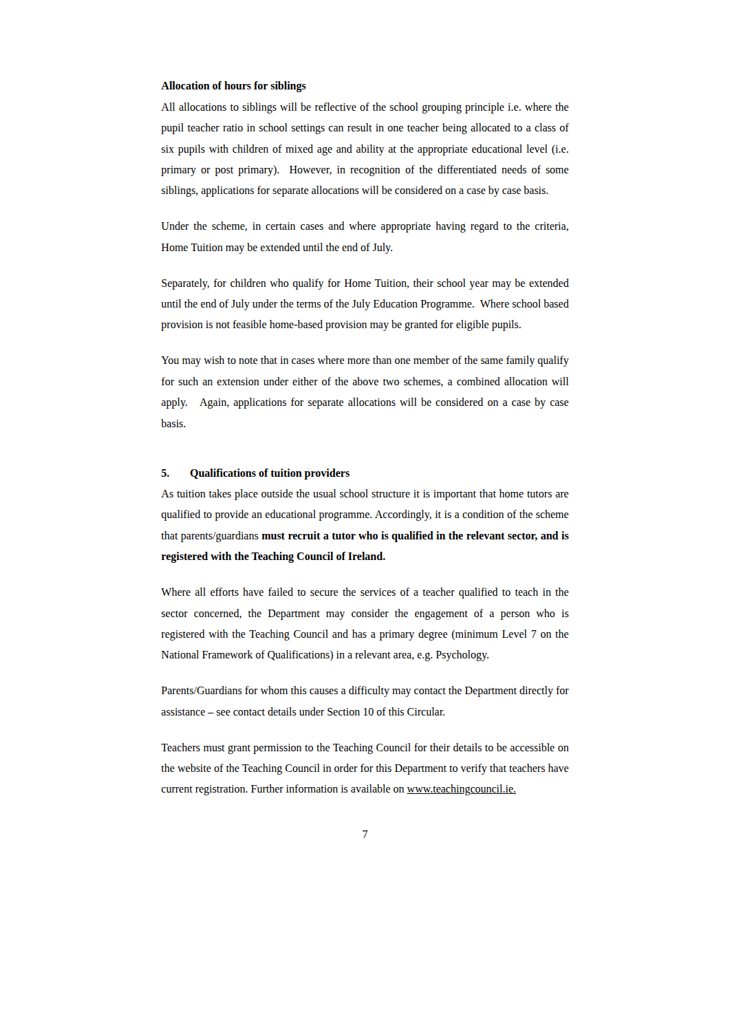Allocation of hours for siblings
All allocations to siblings will be reflective of the school grouping principle i.e. where the pupil teacher ratio in school settings can result in one teacher being allocated to a class of six pupils with children of mixed age and ability at the appropriate educational level (i.e. primary or post primary). However, in recognition of the differentiated needs of some siblings, applications for separate allocations will be considered on a case by case basis.
Under the scheme, in certain cases and where appropriate having regard to the criteria, Home Tuition may be extended until the end of July.
Separately, for children who qualify for Home Tuition, their school year may be extended until the end of July under the terms of the July Education Programme. Where school based provision is not feasible home-based provision may be granted for eligible pupils.
You may wish to note that in cases where more than one member of the same family qualify for such an extension under either of the above two schemes, a combined allocation will apply. Again, applications for separate allocations will be considered on a case by case basis.
5. Qualifications of tuition providers
As tuition takes place outside the usual school structure it is important that home tutors are qualified to provide an educational programme. Accordingly, it is a condition of the scheme that parents/guardians must recruit a tutor who is qualified in the relevant sector, and is registered with the Teaching Council of Ireland.
Where all efforts have failed to secure the services of a teacher qualified to teach in the sector concerned, the Department may consider the engagement of a person who is registered with the Teaching Council and has a primary degree (minimum Level 7 on the National Framework of Qualifications) in a relevant area, e.g. Psychology.
Parents/Guardians for whom this causes a difficulty may contact the Department directly for assistance – see contact details under Section 10 of this Circular.
Teachers must grant permission to the Teaching Council for their details to be accessible on the website of the Teaching Council in order for this Department to verify that teachers have current registration. Further information is available on www.teachingcouncil.ie.
7